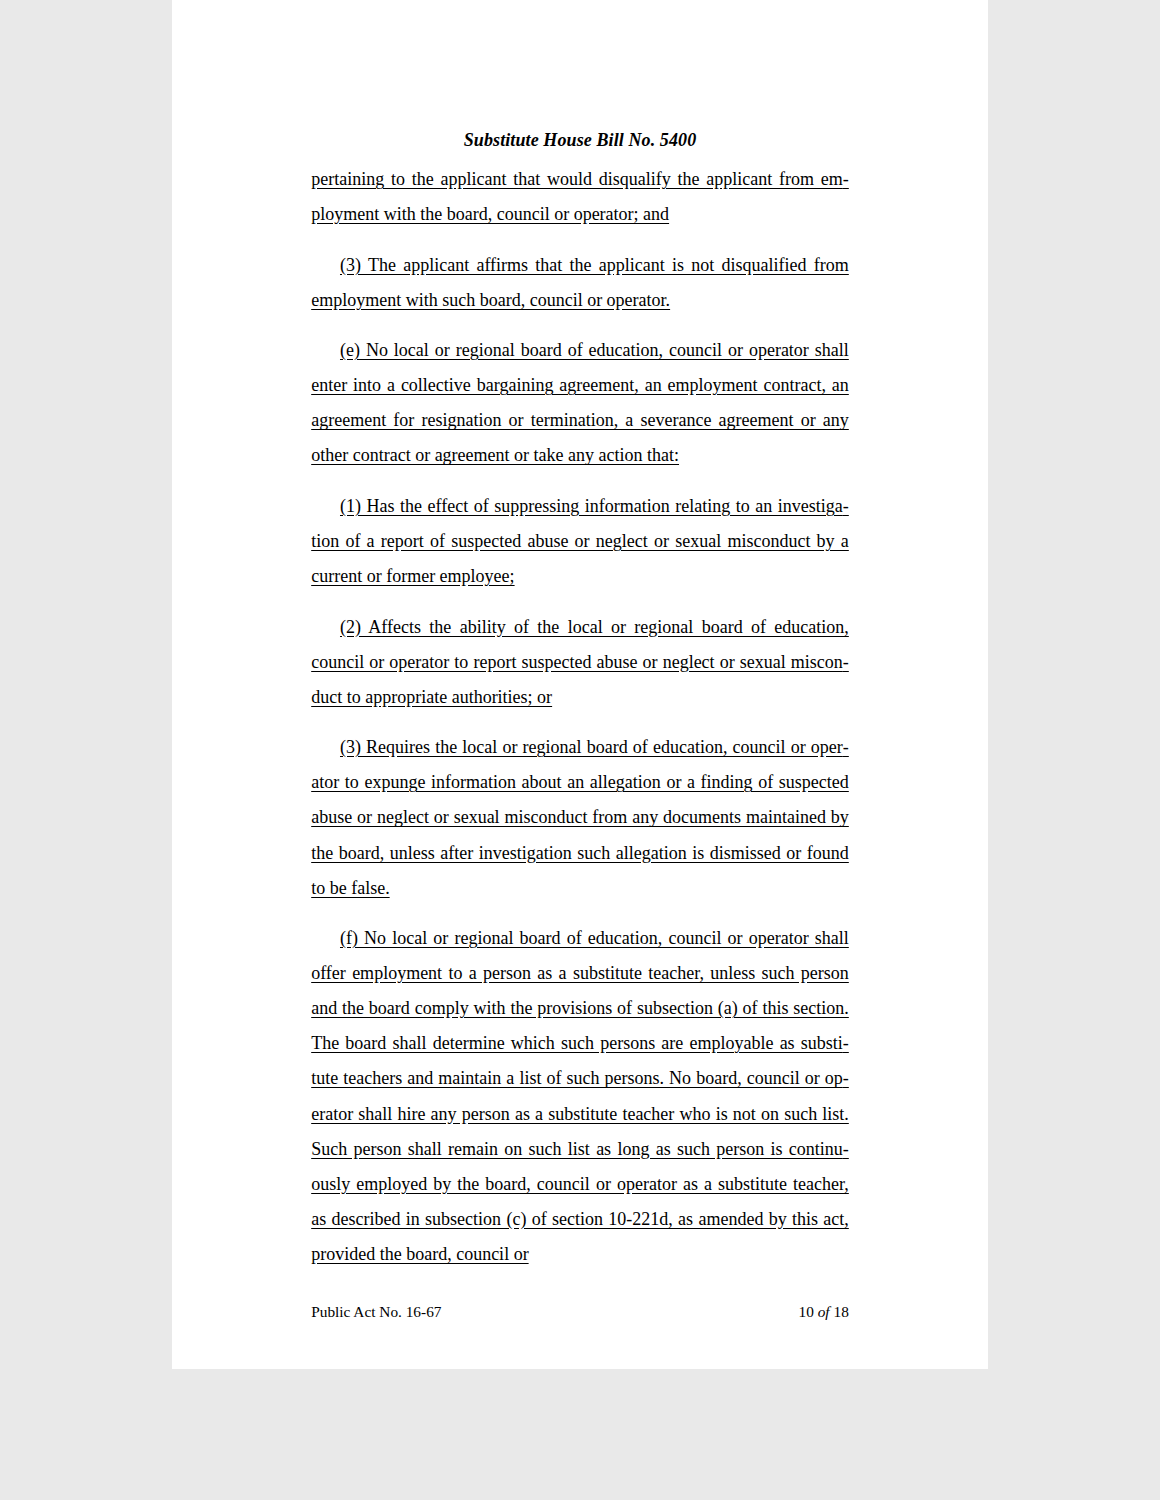Substitute House Bill No. 5400
pertaining to the applicant that would disqualify the applicant from employment with the board, council or operator; and
(3) The applicant affirms that the applicant is not disqualified from employment with such board, council or operator.
(e) No local or regional board of education, council or operator shall enter into a collective bargaining agreement, an employment contract, an agreement for resignation or termination, a severance agreement or any other contract or agreement or take any action that:
(1) Has the effect of suppressing information relating to an investigation of a report of suspected abuse or neglect or sexual misconduct by a current or former employee;
(2) Affects the ability of the local or regional board of education, council or operator to report suspected abuse or neglect or sexual misconduct to appropriate authorities; or
(3) Requires the local or regional board of education, council or operator to expunge information about an allegation or a finding of suspected abuse or neglect or sexual misconduct from any documents maintained by the board, unless after investigation such allegation is dismissed or found to be false.
(f) No local or regional board of education, council or operator shall offer employment to a person as a substitute teacher, unless such person and the board comply with the provisions of subsection (a) of this section. The board shall determine which such persons are employable as substitute teachers and maintain a list of such persons. No board, council or operator shall hire any person as a substitute teacher who is not on such list. Such person shall remain on such list as long as such person is continuously employed by the board, council or operator as a substitute teacher, as described in subsection (c) of section 10-221d, as amended by this act, provided the board, council or
Public Act No. 16-67 10 of 18